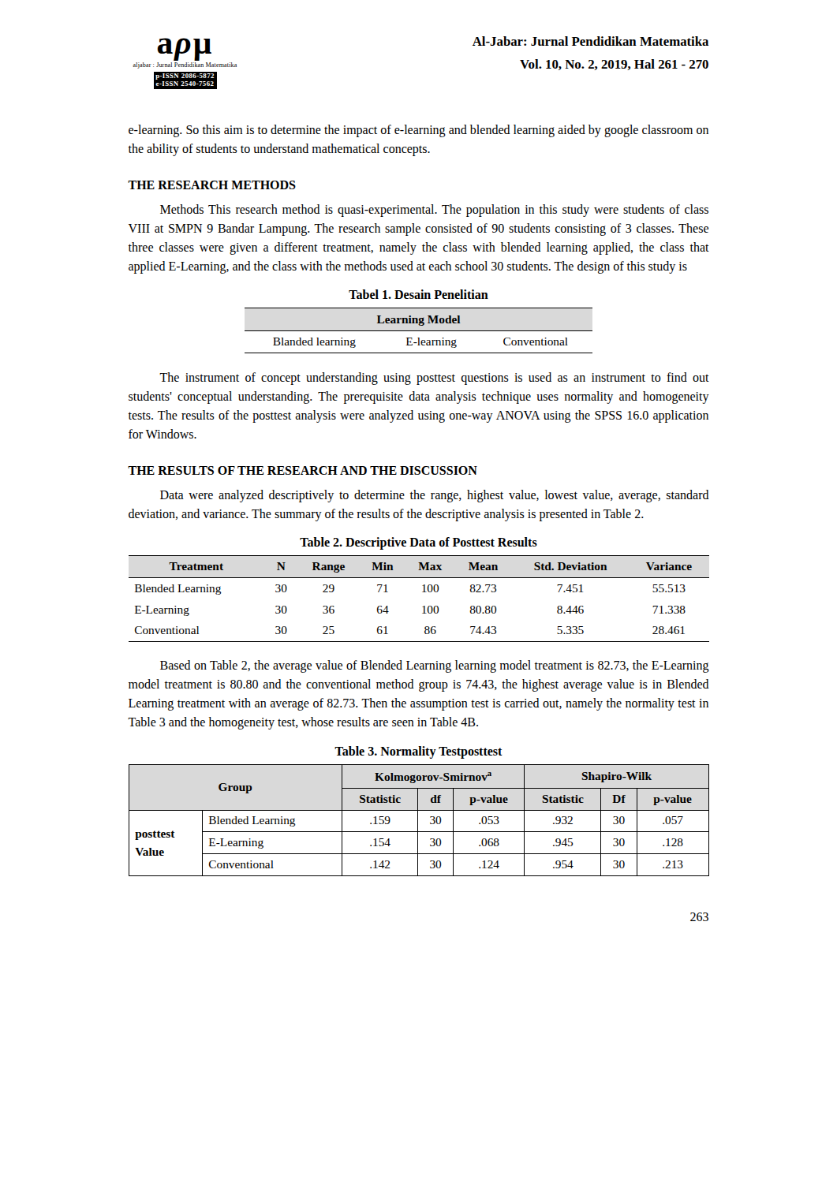aρμ
aljabar : Jurnal Pendidikan Matematika
p-ISSN 2086-5872
e-ISSN 2540-7562
Al-Jabar: Jurnal Pendidikan Matematika
Vol. 10, No. 2, 2019, Hal 261 - 270
e-learning. So this aim is to determine the impact of e-learning and blended learning aided by google classroom on the ability of students to understand mathematical concepts.
The Research Methods
Methods This research method is quasi-experimental. The population in this study were students of class VIII at SMPN 9 Bandar Lampung. The research sample consisted of 90 students consisting of 3 classes. These three classes were given a different treatment, namely the class with blended learning applied, the class that applied E-Learning, and the class with the methods used at each school 30 students. The design of this study is
Tabel 1. Desain Penelitian
| Learning Model |
| --- |
| Blanded learning | E-learning | Conventional |
The instrument of concept understanding using posttest questions is used as an instrument to find out students' conceptual understanding. The prerequisite data analysis technique uses normality and homogeneity tests. The results of the posttest analysis were analyzed using one-way ANOVA using the SPSS 16.0 application for Windows.
The Results of the Research and the Discussion
Data were analyzed descriptively to determine the range, highest value, lowest value, average, standard deviation, and variance. The summary of the results of the descriptive analysis is presented in Table 2.
Table 2. Descriptive Data of Posttest Results
| Treatment | N | Range | Min | Max | Mean | Std. Deviation | Variance |
| --- | --- | --- | --- | --- | --- | --- | --- |
| Blended Learning | 30 | 29 | 71 | 100 | 82.73 | 7.451 | 55.513 |
| E-Learning | 30 | 36 | 64 | 100 | 80.80 | 8.446 | 71.338 |
| Conventional | 30 | 25 | 61 | 86 | 74.43 | 5.335 | 28.461 |
Based on Table 2, the average value of Blended Learning learning model treatment is 82.73, the E-Learning model treatment is 80.80 and the conventional method group is 74.43, the highest average value is in Blended Learning treatment with an average of 82.73. Then the assumption test is carried out, namely the normality test in Table 3 and the homogeneity test, whose results are seen in Table 4B.
Table 3. Normality Testposttest
| Group | Kolmogorov-Smirnov a | Shapiro-Wilk |
| --- | --- | --- |
| Statistic | df | p-value | Statistic | Df | p-value |
| posttest Value | Blended Learning | .159 | 30 | .053 | .932 | 30 | .057 |
| E-Learning | .154 | 30 | .068 | .945 | 30 | .128 |
| Conventional | .142 | 30 | .124 | .954 | 30 | .213 |
263